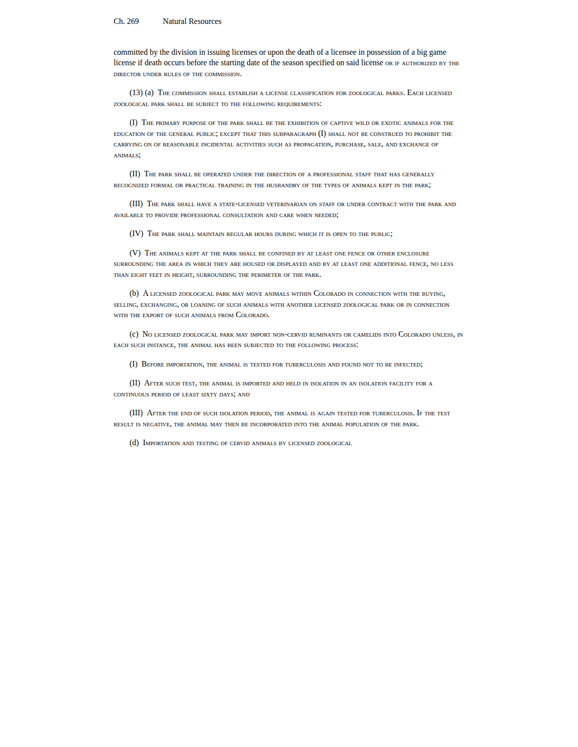Ch. 269 Natural Resources
committed by the division in issuing licenses or upon the death of a licensee in possession of a big game license if death occurs before the starting date of the season specified on said license or if authorized by the director under rules of the commission.
(13) (a) The commission shall establish a license classification for zoological parks. Each licensed zoological park shall be subject to the following requirements:
(I) The primary purpose of the park shall be the exhibition of captive wild or exotic animals for the education of the general public; except that this subparagraph (I) shall not be construed to prohibit the carrying on of reasonable incidental activities such as propagation, purchase, sale, and exchange of animals;
(II) The park shall be operated under the direction of a professional staff that has generally recognized formal or practical training in the husbandry of the types of animals kept in the park;
(III) The park shall have a state-licensed veterinarian on staff or under contract with the park and available to provide professional consultation and care when needed;
(IV) The park shall maintain regular hours during which it is open to the public;
(V) The animals kept at the park shall be confined by at least one fence or other enclosure surrounding the area in which they are housed or displayed and by at least one additional fence, no less than eight feet in height, surrounding the perimeter of the park.
(b) A licensed zoological park may move animals within Colorado in connection with the buying, selling, exchanging, or loaning of such animals with another licensed zoological park or in connection with the export of such animals from Colorado.
(c) No licensed zoological park may import non-cervid ruminants or camelids into Colorado unless, in each such instance, the animal has been subjected to the following process:
(I) Before importation, the animal is tested for tuberculosis and found not to be infected;
(II) After such test, the animal is imported and held in isolation in an isolation facility for a continuous period of least sixty days; and
(III) After the end of such isolation period, the animal is again tested for tuberculosis. If the test result is negative, the animal may then be incorporated into the animal population of the park.
(d) Importation and testing of cervid animals by licensed zoological